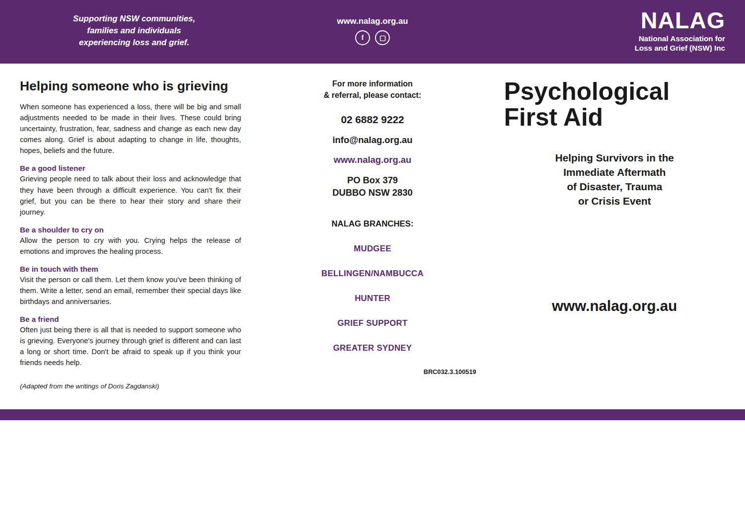Supporting NSW communities,
families and individuals
experiencing loss and grief.
www.nalag.org.au
f ▢
NALAG
National Association for
Loss and Grief (NSW) Inc
Helping someone who is grieving
When someone has experienced a loss, there will be big and small adjustments needed to be made in their lives. These could bring uncertainty, frustration, fear, sadness and change as each new day comes along. Grief is about adapting to change in life, thoughts, hopes, beliefs and the future.
Be a good listener
Grieving people need to talk about their loss and acknowledge that they have been through a difficult experience. You can't fix their grief, but you can be there to hear their story and share their journey.
Be a shoulder to cry on
Allow the person to cry with you. Crying helps the release of emotions and improves the healing process.
Be in touch with them
Visit the person or call them. Let them know you've been thinking of them. Write a letter, send an email, remember their special days like birthdays and anniversaries.
Be a friend
Often just being there is all that is needed to support someone who is grieving. Everyone's journey through grief is different and can last a long or short time. Don't be afraid to speak up if you think your friends needs help.
(Adapted from the writings of Doris Zagdanski)
For more information
& referral, please contact:
02 6882 9222
info@nalag.org.au
www.nalag.org.au
PO Box 379
DUBBO NSW 2830
NALAG BRANCHES:
MUDGEE
BELLINGEN/NAMBUCCA
HUNTER
GRIEF SUPPORT
GREATER SYDNEY
BRC032.3.100519
Psychological First Aid
Helping Survivors in the
Immediate Aftermath
of Disaster, Trauma
or Crisis Event
www.nalag.org.au